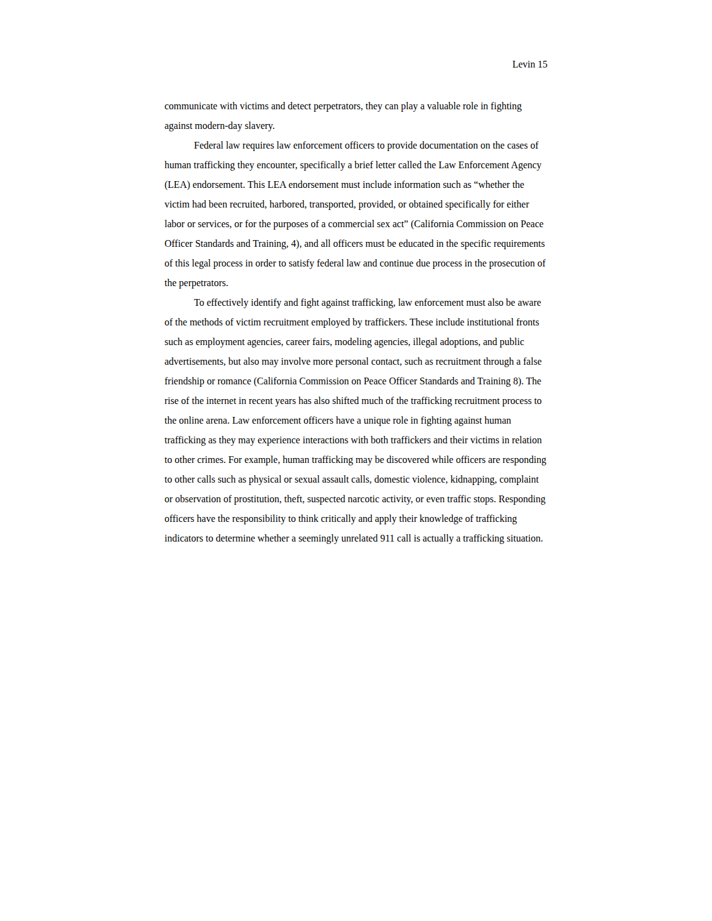Levin 15
communicate with victims and detect perpetrators, they can play a valuable role in fighting against modern-day slavery.
Federal law requires law enforcement officers to provide documentation on the cases of human trafficking they encounter, specifically a brief letter called the Law Enforcement Agency (LEA) endorsement. This LEA endorsement must include information such as “whether the victim had been recruited, harbored, transported, provided, or obtained specifically for either labor or services, or for the purposes of a commercial sex act” (California Commission on Peace Officer Standards and Training, 4), and all officers must be educated in the specific requirements of this legal process in order to satisfy federal law and continue due process in the prosecution of the perpetrators.
To effectively identify and fight against trafficking, law enforcement must also be aware of the methods of victim recruitment employed by traffickers. These include institutional fronts such as employment agencies, career fairs, modeling agencies, illegal adoptions, and public advertisements, but also may involve more personal contact, such as recruitment through a false friendship or romance (California Commission on Peace Officer Standards and Training 8). The rise of the internet in recent years has also shifted much of the trafficking recruitment process to the online arena. Law enforcement officers have a unique role in fighting against human trafficking as they may experience interactions with both traffickers and their victims in relation to other crimes. For example, human trafficking may be discovered while officers are responding to other calls such as physical or sexual assault calls, domestic violence, kidnapping, complaint or observation of prostitution, theft, suspected narcotic activity, or even traffic stops. Responding officers have the responsibility to think critically and apply their knowledge of trafficking indicators to determine whether a seemingly unrelated 911 call is actually a trafficking situation.